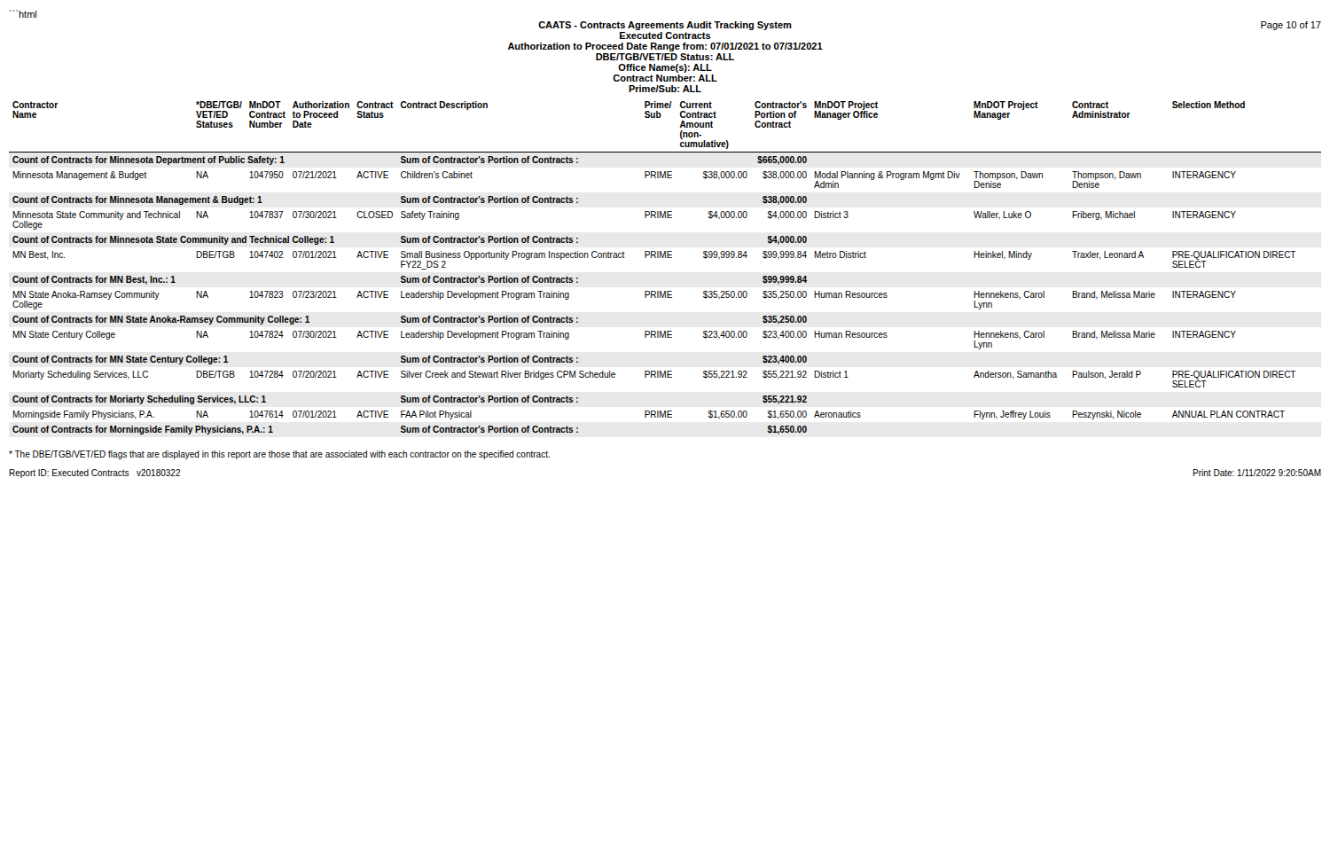```html CAATS - Contracts Agreements Audit Tracking System - Executed Contracts
Page 10 of 17
CAATS - Contracts Agreements Audit Tracking System
Executed Contracts
Authorization to Proceed Date Range from: 07/01/2021 to 07/31/2021
DBE/TGB/VET/ED Status: ALL
Office Name(s): ALL
Contract Number: ALL
Prime/Sub: ALL
| Contractor Name | *DBE/TGB/ VET/ED Statuses | MnDOT Contract Number | Authorization to Proceed Date | Contract Status | Contract Description | Prime/ Sub | Current Contract Amount (non-cumulative) | Contractor's Portion of Contract | MnDOT Project Manager Office | MnDOT Project Manager | Contract Administrator | Selection Method |
| --- | --- | --- | --- | --- | --- | --- | --- | --- | --- | --- | --- | --- |
| Count of Contracts for Minnesota Department of Public Safety: 1 | Sum of Contractor's Portion of Contracts : | $665,000.00 | |
| Minnesota Management & Budget | NA | 1047950 | 07/21/2021 | ACTIVE | Children's Cabinet | PRIME | $38,000.00 | $38,000.00 | Modal Planning & Program Mgmt Div Admin | Thompson, Dawn Denise | Thompson, Dawn Denise | INTERAGENCY |
| Count of Contracts for Minnesota Management & Budget: 1 | Sum of Contractor's Portion of Contracts : | $38,000.00 | |
| Minnesota State Community and Technical College | NA | 1047837 | 07/30/2021 | CLOSED | Safety Training | PRIME | $4,000.00 | $4,000.00 | District 3 | Waller, Luke O | Friberg, Michael | INTERAGENCY |
| Count of Contracts for Minnesota State Community and Technical College: 1 | Sum of Contractor's Portion of Contracts : | $4,000.00 | |
| MN Best, Inc. | DBE/TGB | 1047402 | 07/01/2021 | ACTIVE | Small Business Opportunity Program Inspection Contract FY22_DS 2 | PRIME | $99,999.84 | $99,999.84 | Metro District | Heinkel, Mindy | Traxler, Leonard A | PRE-QUALIFICATION DIRECT SELECT |
| Count of Contracts for MN Best, Inc.: 1 | Sum of Contractor's Portion of Contracts : | $99,999.84 | |
| MN State Anoka-Ramsey Community College | NA | 1047823 | 07/23/2021 | ACTIVE | Leadership Development Program Training | PRIME | $35,250.00 | $35,250.00 | Human Resources | Hennekens, Carol Lynn | Brand, Melissa Marie | INTERAGENCY |
| Count of Contracts for MN State Anoka-Ramsey Community College: 1 | Sum of Contractor's Portion of Contracts : | $35,250.00 | |
| MN State Century College | NA | 1047824 | 07/30/2021 | ACTIVE | Leadership Development Program Training | PRIME | $23,400.00 | $23,400.00 | Human Resources | Hennekens, Carol Lynn | Brand, Melissa Marie | INTERAGENCY |
| Count of Contracts for MN State Century College: 1 | Sum of Contractor's Portion of Contracts : | $23,400.00 | |
| Moriarty Scheduling Services, LLC | DBE/TGB | 1047284 | 07/20/2021 | ACTIVE | Silver Creek and Stewart River Bridges CPM Schedule | PRIME | $55,221.92 | $55,221.92 | District 1 | Anderson, Samantha | Paulson, Jerald P | PRE-QUALIFICATION DIRECT SELECT |
| Count of Contracts for Moriarty Scheduling Services, LLC: 1 | Sum of Contractor's Portion of Contracts : | $55,221.92 | |
| Morningside Family Physicians, P.A. | NA | 1047614 | 07/01/2021 | ACTIVE | FAA Pilot Physical | PRIME | $1,650.00 | $1,650.00 | Aeronautics | Flynn, Jeffrey Louis | Peszynski, Nicole | ANNUAL PLAN CONTRACT |
| Count of Contracts for Morningside Family Physicians, P.A.: 1 | Sum of Contractor's Portion of Contracts : | $1,650.00 | |
* The DBE/TGB/VET/ED flags that are displayed in this report are those that are associated with each contractor on the specified contract.
Report ID: Executed Contracts v20180322 Print Date: 1/11/2022 9:20:50AM